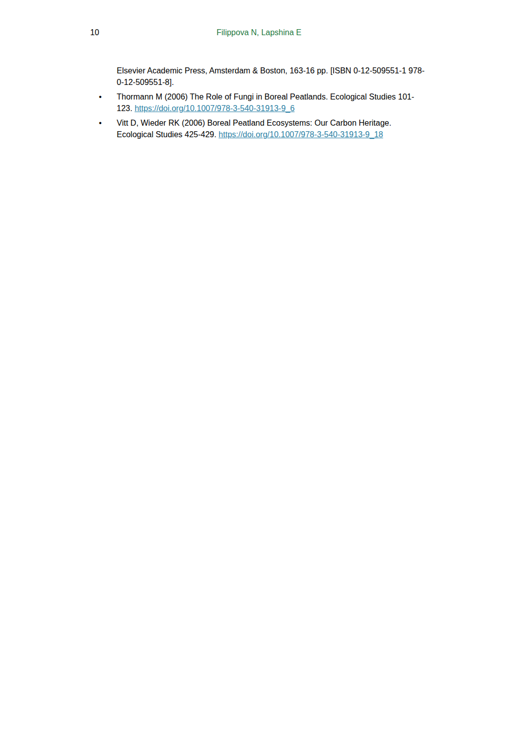10
Filippova N, Lapshina E
Elsevier Academic Press, Amsterdam & Boston, 163-16 pp. [ISBN 0-12-509551-1 978-0-12-509551-8].
•Thormann M (2006) The Role of Fungi in Boreal Peatlands. Ecological Studies 101-123. https://doi.org/10.1007/978-3-540-31913-9_6
•Vitt D, Wieder RK (2006) Boreal Peatland Ecosystems: Our Carbon Heritage. Ecological Studies 425-429. https://doi.org/10.1007/978-3-540-31913-9_18